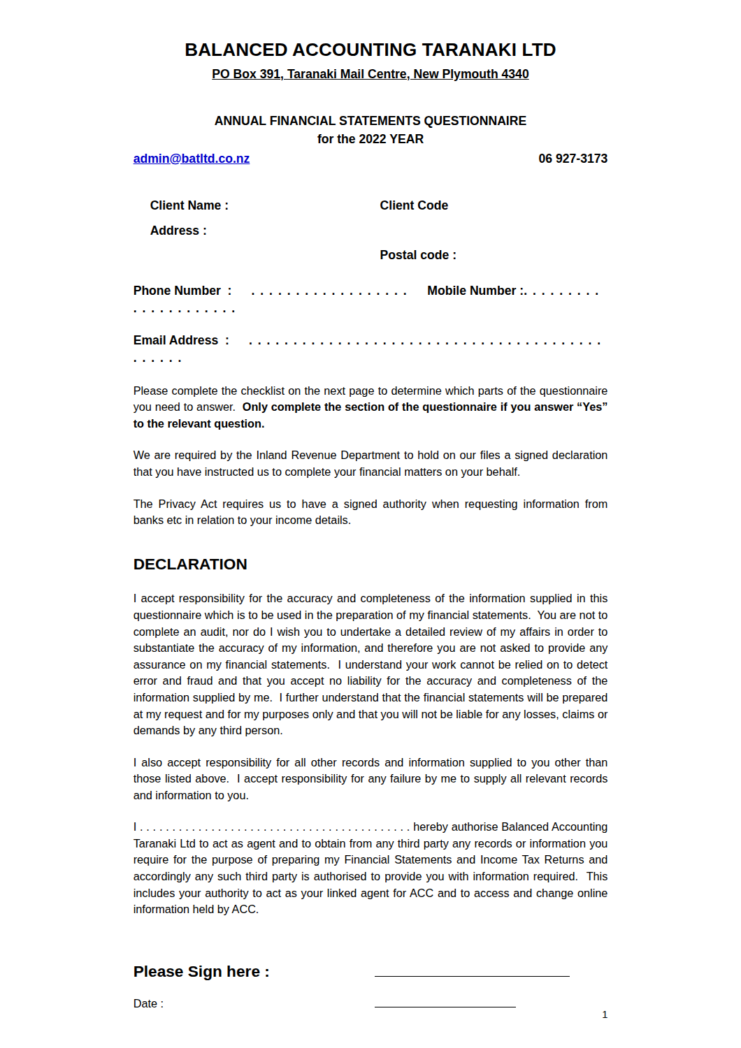BALANCED ACCOUNTING TARANAKI LTD
PO Box 391, Taranaki Mail Centre, New Plymouth 4340
ANNUAL FINANCIAL STATEMENTS QUESTIONNAIRE
for the 2022 YEAR
admin@batltd.co.nz 06 927-3173
| Client Name : | | Client Code |
| Address : | | |
| | | Postal code : |
Phone Number : . . . . . . . . . . . . . . . . . . Mobile Number :. . . . . . . . . . . . . . . . . . . . .
Email Address : . . . . . . . . . . . . . . . . . . . . . . . . . . . . . . . . . . . . . . . . . . . . . .
Please complete the checklist on the next page to determine which parts of the questionnaire you need to answer. Only complete the section of the questionnaire if you answer “Yes” to the relevant question.
We are required by the Inland Revenue Department to hold on our files a signed declaration that you have instructed us to complete your financial matters on your behalf.
The Privacy Act requires us to have a signed authority when requesting information from banks etc in relation to your income details.
DECLARATION
I accept responsibility for the accuracy and completeness of the information supplied in this questionnaire which is to be used in the preparation of my financial statements. You are not to complete an audit, nor do I wish you to undertake a detailed review of my affairs in order to substantiate the accuracy of my information, and therefore you are not asked to provide any assurance on my financial statements. I understand your work cannot be relied on to detect error and fraud and that you accept no liability for the accuracy and completeness of the information supplied by me. I further understand that the financial statements will be prepared at my request and for my purposes only and that you will not be liable for any losses, claims or demands by any third person.
I also accept responsibility for all other records and information supplied to you other than those listed above. I accept responsibility for any failure by me to supply all relevant records and information to you.
I . . . . . . . . . . . . . . . . . . . . . . . . . . . . . . . . . . . . . . . . . . hereby authorise Balanced Accounting Taranaki Ltd to act as agent and to obtain from any third party any records or information you require for the purpose of preparing my Financial Statements and Income Tax Returns and accordingly any such third party is authorised to provide you with information required. This includes your authority to act as your linked agent for ACC and to access and change online information held by ACC.
Please Sign here :
Date :
1